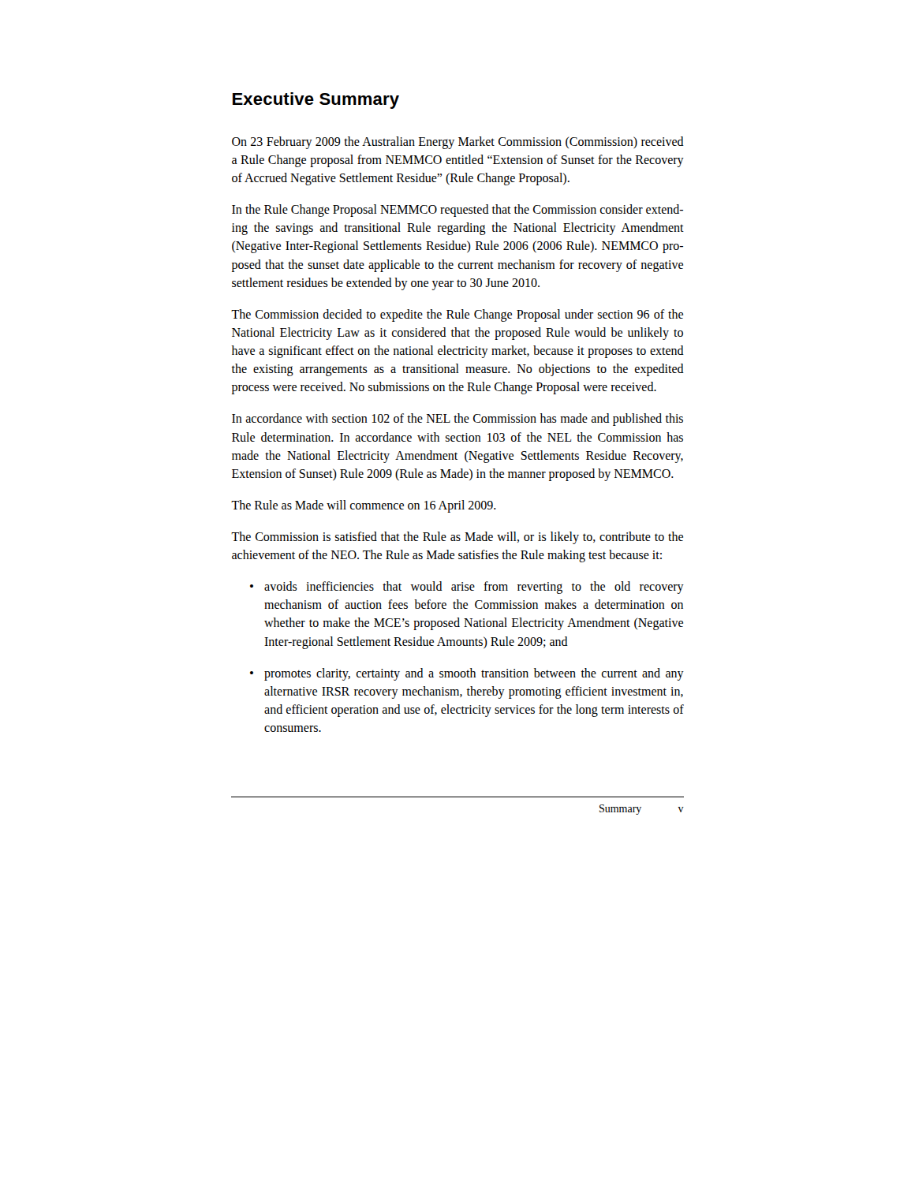Executive Summary
On 23 February 2009 the Australian Energy Market Commission (Commission) received a Rule Change proposal from NEMMCO entitled “Extension of Sunset for the Recovery of Accrued Negative Settlement Residue” (Rule Change Proposal).
In the Rule Change Proposal NEMMCO requested that the Commission consider extending the savings and transitional Rule regarding the National Electricity Amendment (Negative Inter-Regional Settlements Residue) Rule 2006 (2006 Rule). NEMMCO proposed that the sunset date applicable to the current mechanism for recovery of negative settlement residues be extended by one year to 30 June 2010.
The Commission decided to expedite the Rule Change Proposal under section 96 of the National Electricity Law as it considered that the proposed Rule would be unlikely to have a significant effect on the national electricity market, because it proposes to extend the existing arrangements as a transitional measure. No objections to the expedited process were received. No submissions on the Rule Change Proposal were received.
In accordance with section 102 of the NEL the Commission has made and published this Rule determination. In accordance with section 103 of the NEL the Commission has made the National Electricity Amendment (Negative Settlements Residue Recovery, Extension of Sunset) Rule 2009 (Rule as Made) in the manner proposed by NEMMCO.
The Rule as Made will commence on 16 April 2009.
The Commission is satisfied that the Rule as Made will, or is likely to, contribute to the achievement of the NEO. The Rule as Made satisfies the Rule making test because it:
avoids inefficiencies that would arise from reverting to the old recovery mechanism of auction fees before the Commission makes a determination on whether to make the MCE’s proposed National Electricity Amendment (Negative Inter-regional Settlement Residue Amounts) Rule 2009; and
promotes clarity, certainty and a smooth transition between the current and any alternative IRSR recovery mechanism, thereby promoting efficient investment in, and efficient operation and use of, electricity services for the long term interests of consumers.
Summary v